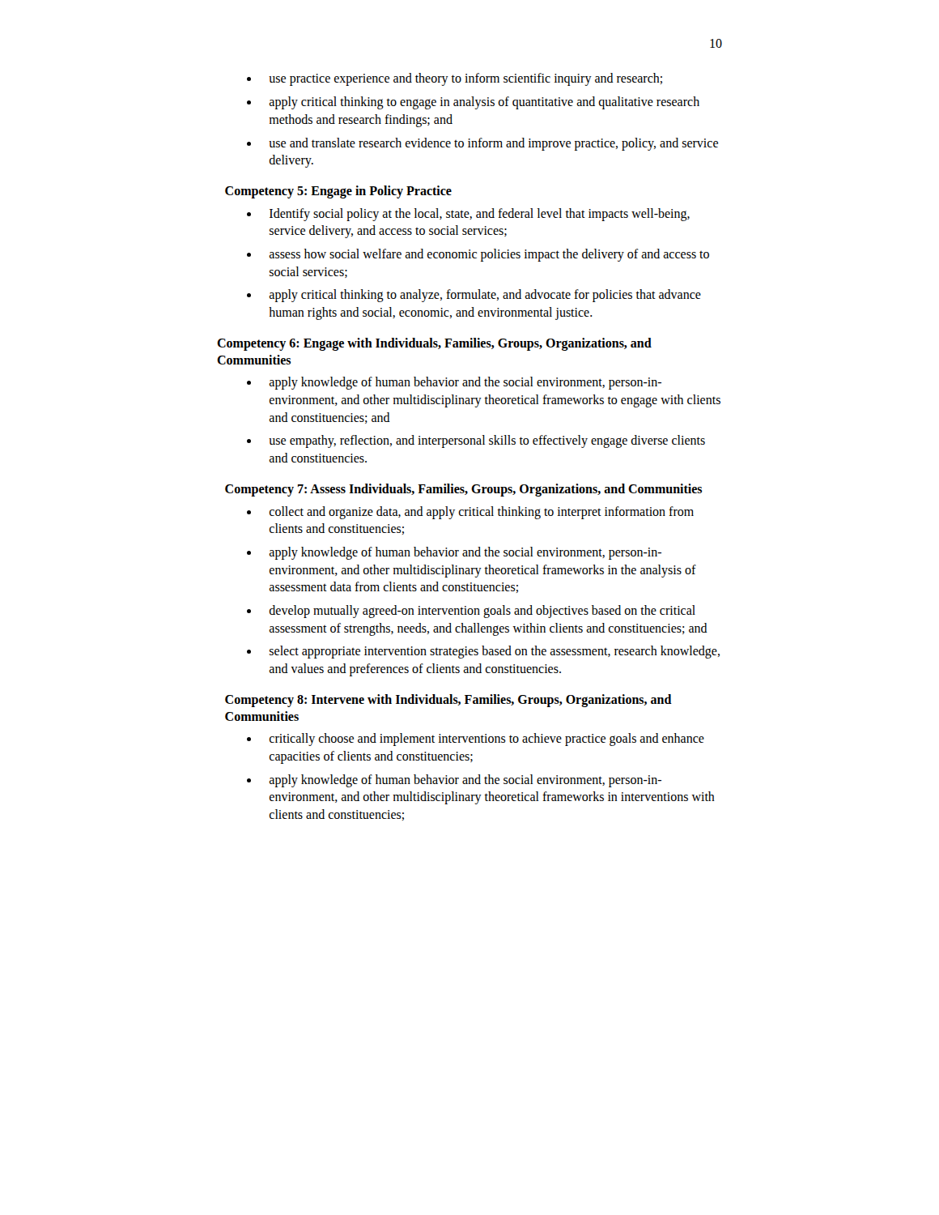10
use practice experience and theory to inform scientific inquiry and research;
apply critical thinking to engage in analysis of quantitative and qualitative research methods and research findings; and
use and translate research evidence to inform and improve practice, policy, and service delivery.
Competency 5: Engage in Policy Practice
Identify social policy at the local, state, and federal level that impacts well-being, service delivery, and access to social services;
assess how social welfare and economic policies impact the delivery of and access to social services;
apply critical thinking to analyze, formulate, and advocate for policies that advance human rights and social, economic, and environmental justice.
Competency 6: Engage with Individuals, Families, Groups, Organizations, and Communities
apply knowledge of human behavior and the social environment, person-in-environment, and other multidisciplinary theoretical frameworks to engage with clients and constituencies; and
use empathy, reflection, and interpersonal skills to effectively engage diverse clients and constituencies.
Competency 7: Assess Individuals, Families, Groups, Organizations, and Communities
collect and organize data, and apply critical thinking to interpret information from clients and constituencies;
apply knowledge of human behavior and the social environment, person-in-environment, and other multidisciplinary theoretical frameworks in the analysis of assessment data from clients and constituencies;
develop mutually agreed-on intervention goals and objectives based on the critical assessment of strengths, needs, and challenges within clients and constituencies; and
select appropriate intervention strategies based on the assessment, research knowledge, and values and preferences of clients and constituencies.
Competency 8: Intervene with Individuals, Families, Groups, Organizations, and Communities
critically choose and implement interventions to achieve practice goals and enhance capacities of clients and constituencies;
apply knowledge of human behavior and the social environment, person-in-environment, and other multidisciplinary theoretical frameworks in interventions with clients and constituencies;